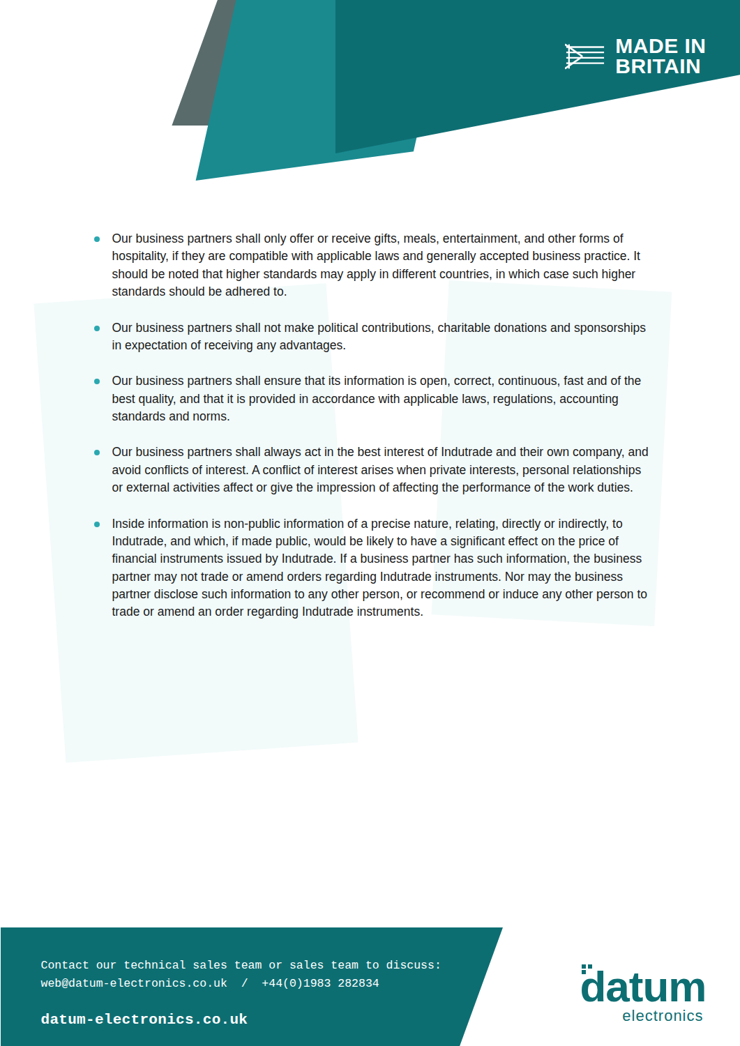MADE IN
BRITAIN
Our business partners shall only offer or receive gifts, meals, entertainment, and other forms of hospitality, if they are compatible with applicable laws and generally accepted business practice. It should be noted that higher standards may apply in different countries, in which case such higher standards should be adhered to.
Our business partners shall not make political contributions, charitable donations and sponsorships in expectation of receiving any advantages.
Our business partners shall ensure that its information is open, correct, continuous, fast and of the best quality, and that it is provided in accordance with applicable laws, regulations, accounting standards and norms.
Our business partners shall always act in the best interest of Indutrade and their own company, and avoid conflicts of interest. A conflict of interest arises when private interests, personal relationships or external activities affect or give the impression of affecting the performance of the work duties.
Inside information is non-public information of a precise nature, relating, directly or indirectly, to Indutrade, and which, if made public, would be likely to have a significant effect on the price of financial instruments issued by Indutrade. If a business partner has such information, the business partner may not trade or amend orders regarding Indutrade instruments. Nor may the business partner disclose such information to any other person, or recommend or induce any other person to trade or amend an order regarding Indutrade instruments.
Contact our technical sales team or sales team to discuss:
web@datum-electronics.co.uk / +44(0)1983 282834
datum-electronics.co.uk
datum
electronics